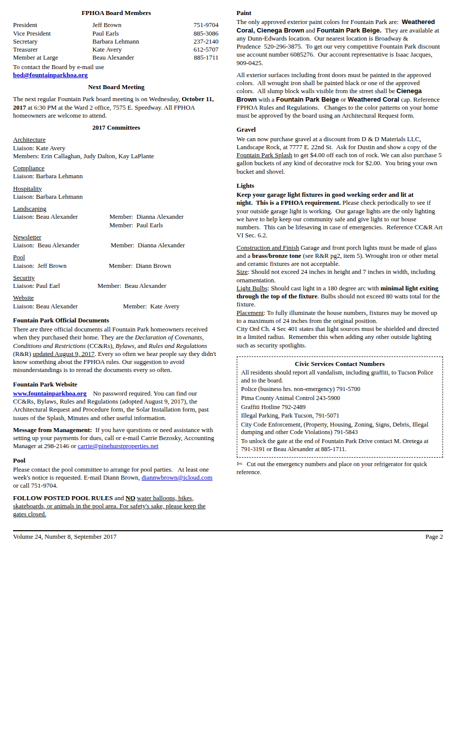FPHOA Board Members
| President | Jeff Brown | 751-9704 |
| Vice President | Paul Earls | 885-3086 |
| Secretary | Barbara Lehmann | 237-2140 |
| Treasurer | Kate Avery | 612-5707 |
| Member at Large | Beau Alexander | 885-1711 |
To contact the Board by e-mail use
bod@fountainparkhoa.org
Next Board Meeting
The next regular Fountain Park board meeting is on Wednesday, October 11, 2017 at 6:30 PM at the Ward 2 office, 7575 E. Speedway. All FPHOA homeowners are welcome to attend.
2017 Committees
Architecture
Liaison: Kate Avery
Members: Erin Callaghan, Judy Dalton, Kay LaPlante
Compliance
Liaison: Barbara Lehmann
Hospitality
Liaison: Barbara Lehmann
Landscaping
| Liaison: Beau Alexander | Member: Dianna Alexander |
| | Member: Paul Earls |
Newsletter
| Liaison: Beau Alexander | Member: Dianna Alexander |
Pool
| Liaison: Jeff Brown | Member: Diann Brown |
Security
| Liaison: Paul Earl | Member: Beau Alexander |
Website
| Liaison: Beau Alexander | Member: Kate Avery |
Fountain Park Official Documents
There are three official documents all Fountain Park homeowners received when they purchased their home. They are the Declaration of Covenants, Conditions and Restrictions (CC&Rs), Bylaws, and Rules and Regulations (R&R) updated August 9, 2017. Every so often we hear people say they didn't know something about the FPHOA rules. Our suggestion to avoid misunderstandings is to reread the documents every so often.
Fountain Park Website
www.fountainparkhoa.org No password required. You can find our CC&Rs, Bylaws, Rules and Regulations (adopted August 9, 2017), the Architectural Request and Procedure form, the Solar Installation form, past issues of the Splash, Minutes and other useful information.
Message from Management: If you have questions or need assistance with setting up your payments for dues, call or e-mail Carrie Bezosky, Accounting Manager at 298-2146 or carrie@pinehurstproperties.net
Pool
Please contact the pool committee to arrange for pool parties. At least one week's notice is requested. E-mail Diann Brown, diannwbrown@icloud.com or call 751-9704.
FOLLOW POSTED POOL RULES and NO water balloons, bikes, skateboards, or animals in the pool area. For safety's sake, please keep the gates closed.
Paint
The only approved exterior paint colors for Fountain Park are: Weathered Coral, Cienega Brown and Fountain Park Beige. They are available at any Dunn-Edwards location. Our nearest location is Broadway & Prudence 520-296-3875. To get our very competitive Fountain Park discount use account number 6085276. Our account representative is Isaac Jacques, 909-0425.
All exterior surfaces including front doors must be painted in the approved colors. All wrought iron shall be painted black or one of the approved colors. All slump block walls visible from the street shall be Cienega Brown with a Fountain Park Beige or Weathered Coral cap. Reference FPHOA Rules and Regulations. Changes to the color patterns on your home must be approved by the board using an Architectural Request form.
Gravel
We can now purchase gravel at a discount from D & D Materials LLC, Landscape Rock, at 7777 E. 22nd St. Ask for Dustin and show a copy of the Fountain Park Splash to get $4.00 off each ton of rock. We can also purchase 5 gallon buckets of any kind of decorative rock for $2.00. You bring your own bucket and shovel.
Lights
Keep your garage light fixtures in good working order and lit at night. This is a FPHOA requirement. Please check periodically to see if your outside garage light is working. Our garage lights are the only lighting we have to help keep our community safe and give light to our house numbers. This can be lifesaving in case of emergencies. Reference CC&R Art VI Sec. 6.2.
Construction and Finish Garage and front porch lights must be made of glass and a brass/bronze tone (see R&R pg2, item 5). Wrought iron or other metal and ceramic fixtures are not acceptable.
Size: Should not exceed 24 inches in height and 7 inches in width, including ornamentation.
Light Bulbs: Should cast light in a 180 degree arc with minimal light exiting through the top of the fixture. Bulbs should not exceed 80 watts total for the fixture.
Placement: To fully illuminate the house numbers, fixtures may be moved up to a maximum of 24 inches from the original position.
City Ord Ch. 4 Sec 401 states that light sources must be shielded and directed in a limited radius. Remember this when adding any other outside lighting such as security spotlights.
Civic Services Contact Numbers
All residents should report all vandalism, including graffiti, to Tucson Police and to the board.
Police (business hrs. non-emergency) 791-5700
Pima County Animal Control 243-5900
Graffiti Hotline 792-2489
Illegal Parking, Park Tucson, 791-5071
City Code Enforcement, (Property, Housing, Zoning, Signs, Debris, Illegal dumping and other Code Violations) 791-5843
To unlock the gate at the end of Fountain Park Drive contact M. Oretega at 791-3191 or Beau Alexander at 885-1711.
✄ Cut out the emergency numbers and place on your refrigerator for quick reference.
Volume 24, Number 8, September 2017 Page 2